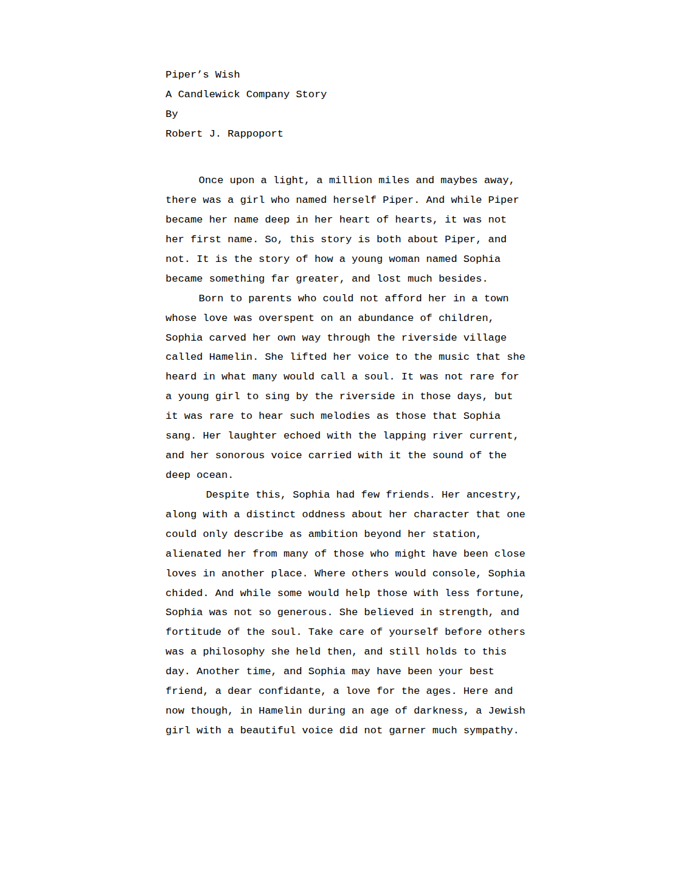Piper’s Wish
A Candlewick Company Story
By
Robert J. Rappoport
Once upon a light, a million miles and maybes away, there was a girl who named herself Piper. And while Piper became her name deep in her heart of hearts, it was not her first name. So, this story is both about Piper, and not. It is the story of how a young woman named Sophia became something far greater, and lost much besides.
Born to parents who could not afford her in a town whose love was overspent on an abundance of children, Sophia carved her own way through the riverside village called Hamelin. She lifted her voice to the music that she heard in what many would call a soul. It was not rare for a young girl to sing by the riverside in those days, but it was rare to hear such melodies as those that Sophia sang. Her laughter echoed with the lapping river current, and her sonorous voice carried with it the sound of the deep ocean.
Despite this, Sophia had few friends. Her ancestry, along with a distinct oddness about her character that one could only describe as ambition beyond her station, alienated her from many of those who might have been close loves in another place. Where others would console, Sophia chided. And while some would help those with less fortune, Sophia was not so generous. She believed in strength, and fortitude of the soul. Take care of yourself before others was a philosophy she held then, and still holds to this day. Another time, and Sophia may have been your best friend, a dear confidante, a love for the ages. Here and now though, in Hamelin during an age of darkness, a Jewish girl with a beautiful voice did not garner much sympathy.